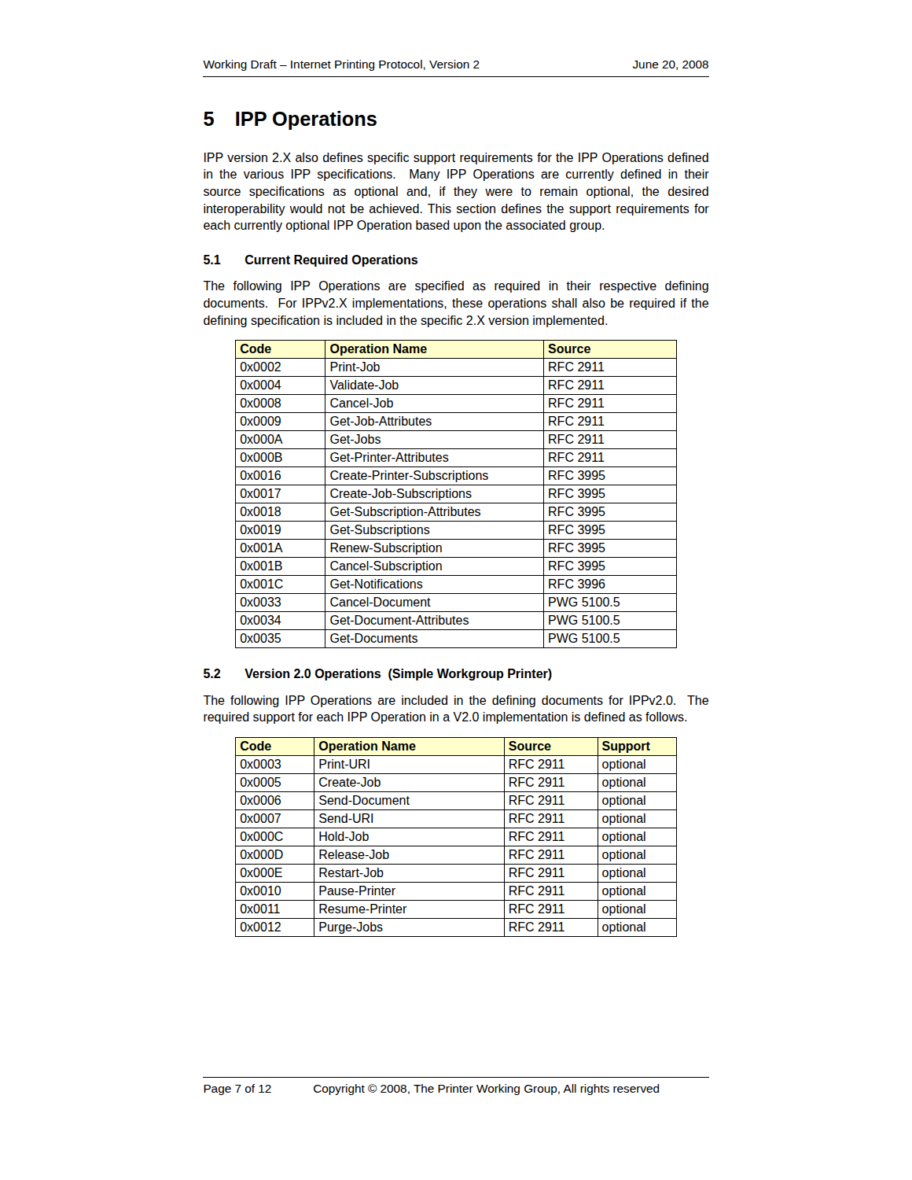Working Draft – Internet Printing Protocol, Version 2
June 20, 2008
5 IPP Operations
IPP version 2.X also defines specific support requirements for the IPP Operations defined in the various IPP specifications. Many IPP Operations are currently defined in their source specifications as optional and, if they were to remain optional, the desired interoperability would not be achieved. This section defines the support requirements for each currently optional IPP Operation based upon the associated group.
5.1 Current Required Operations
The following IPP Operations are specified as required in their respective defining documents. For IPPv2.X implementations, these operations shall also be required if the defining specification is included in the specific 2.X version implemented.
| Code | Operation Name | Source |
| --- | --- | --- |
| 0x0002 | Print-Job | RFC 2911 |
| 0x0004 | Validate-Job | RFC 2911 |
| 0x0008 | Cancel-Job | RFC 2911 |
| 0x0009 | Get-Job-Attributes | RFC 2911 |
| 0x000A | Get-Jobs | RFC 2911 |
| 0x000B | Get-Printer-Attributes | RFC 2911 |
| 0x0016 | Create-Printer-Subscriptions | RFC 3995 |
| 0x0017 | Create-Job-Subscriptions | RFC 3995 |
| 0x0018 | Get-Subscription-Attributes | RFC 3995 |
| 0x0019 | Get-Subscriptions | RFC 3995 |
| 0x001A | Renew-Subscription | RFC 3995 |
| 0x001B | Cancel-Subscription | RFC 3995 |
| 0x001C | Get-Notifications | RFC 3996 |
| 0x0033 | Cancel-Document | PWG 5100.5 |
| 0x0034 | Get-Document-Attributes | PWG 5100.5 |
| 0x0035 | Get-Documents | PWG 5100.5 |
5.2 Version 2.0 Operations (Simple Workgroup Printer)
The following IPP Operations are included in the defining documents for IPPv2.0. The required support for each IPP Operation in a V2.0 implementation is defined as follows.
| Code | Operation Name | Source | Support |
| --- | --- | --- | --- |
| 0x0003 | Print-URI | RFC 2911 | optional |
| 0x0005 | Create-Job | RFC 2911 | optional |
| 0x0006 | Send-Document | RFC 2911 | optional |
| 0x0007 | Send-URI | RFC 2911 | optional |
| 0x000C | Hold-Job | RFC 2911 | optional |
| 0x000D | Release-Job | RFC 2911 | optional |
| 0x000E | Restart-Job | RFC 2911 | optional |
| 0x0010 | Pause-Printer | RFC 2911 | optional |
| 0x0011 | Resume-Printer | RFC 2911 | optional |
| 0x0012 | Purge-Jobs | RFC 2911 | optional |
Page 7 of 12
Copyright © 2008, The Printer Working Group, All rights reserved